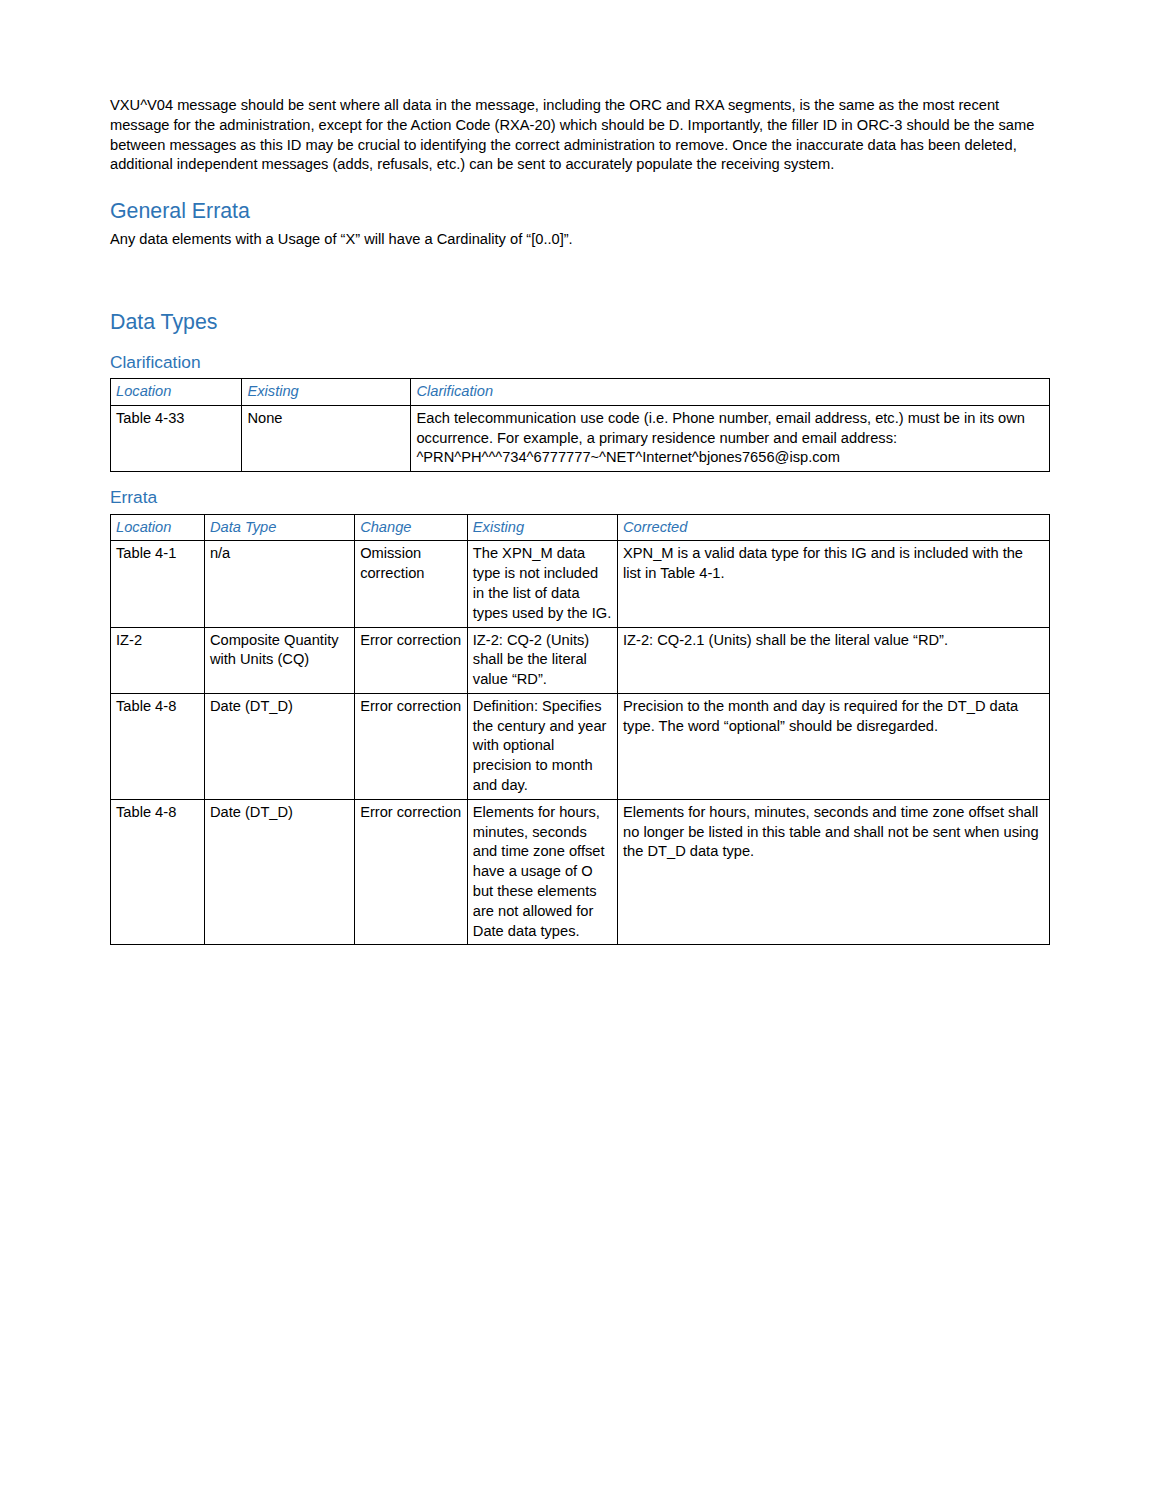VXU^V04 message should be sent where all data in the message, including the ORC and RXA segments, is the same as the most recent message for the administration, except for the Action Code (RXA-20) which should be D. Importantly, the filler ID in ORC-3 should be the same between messages as this ID may be crucial to identifying the correct administration to remove. Once the inaccurate data has been deleted, additional independent messages (adds, refusals, etc.) can be sent to accurately populate the receiving system.
General Errata
Any data elements with a Usage of “X” will have a Cardinality of “[0..0]”.
Data Types
Clarification
| Location | Existing | Clarification |
| --- | --- | --- |
| Table 4-33 | None | Each telecommunication use code (i.e. Phone number, email address, etc.) must be in its own occurrence. For example, a primary residence number and email address: ^PRN^PH^^^734^6777777~^NET^Internet^bjones7656@isp.com |
Errata
| Location | Data Type | Change | Existing | Corrected |
| --- | --- | --- | --- | --- |
| Table 4-1 | n/a | Omission correction | The XPN_M data type is not included in the list of data types used by the IG. | XPN_M is a valid data type for this IG and is included with the list in Table 4-1. |
| IZ-2 | Composite Quantity with Units (CQ) | Error correction | IZ-2: CQ-2 (Units) shall be the literal value “RD”. | IZ-2: CQ-2.1 (Units) shall be the literal value “RD”. |
| Table 4-8 | Date (DT_D) | Error correction | Definition: Specifies the century and year with optional precision to month and day. | Precision to the month and day is required for the DT_D data type. The word “optional” should be disregarded. |
| Table 4-8 | Date (DT_D) | Error correction | Elements for hours, minutes, seconds and time zone offset have a usage of O but these elements are not allowed for Date data types. | Elements for hours, minutes, seconds and time zone offset shall no longer be listed in this table and shall not be sent when using the DT_D data type. |